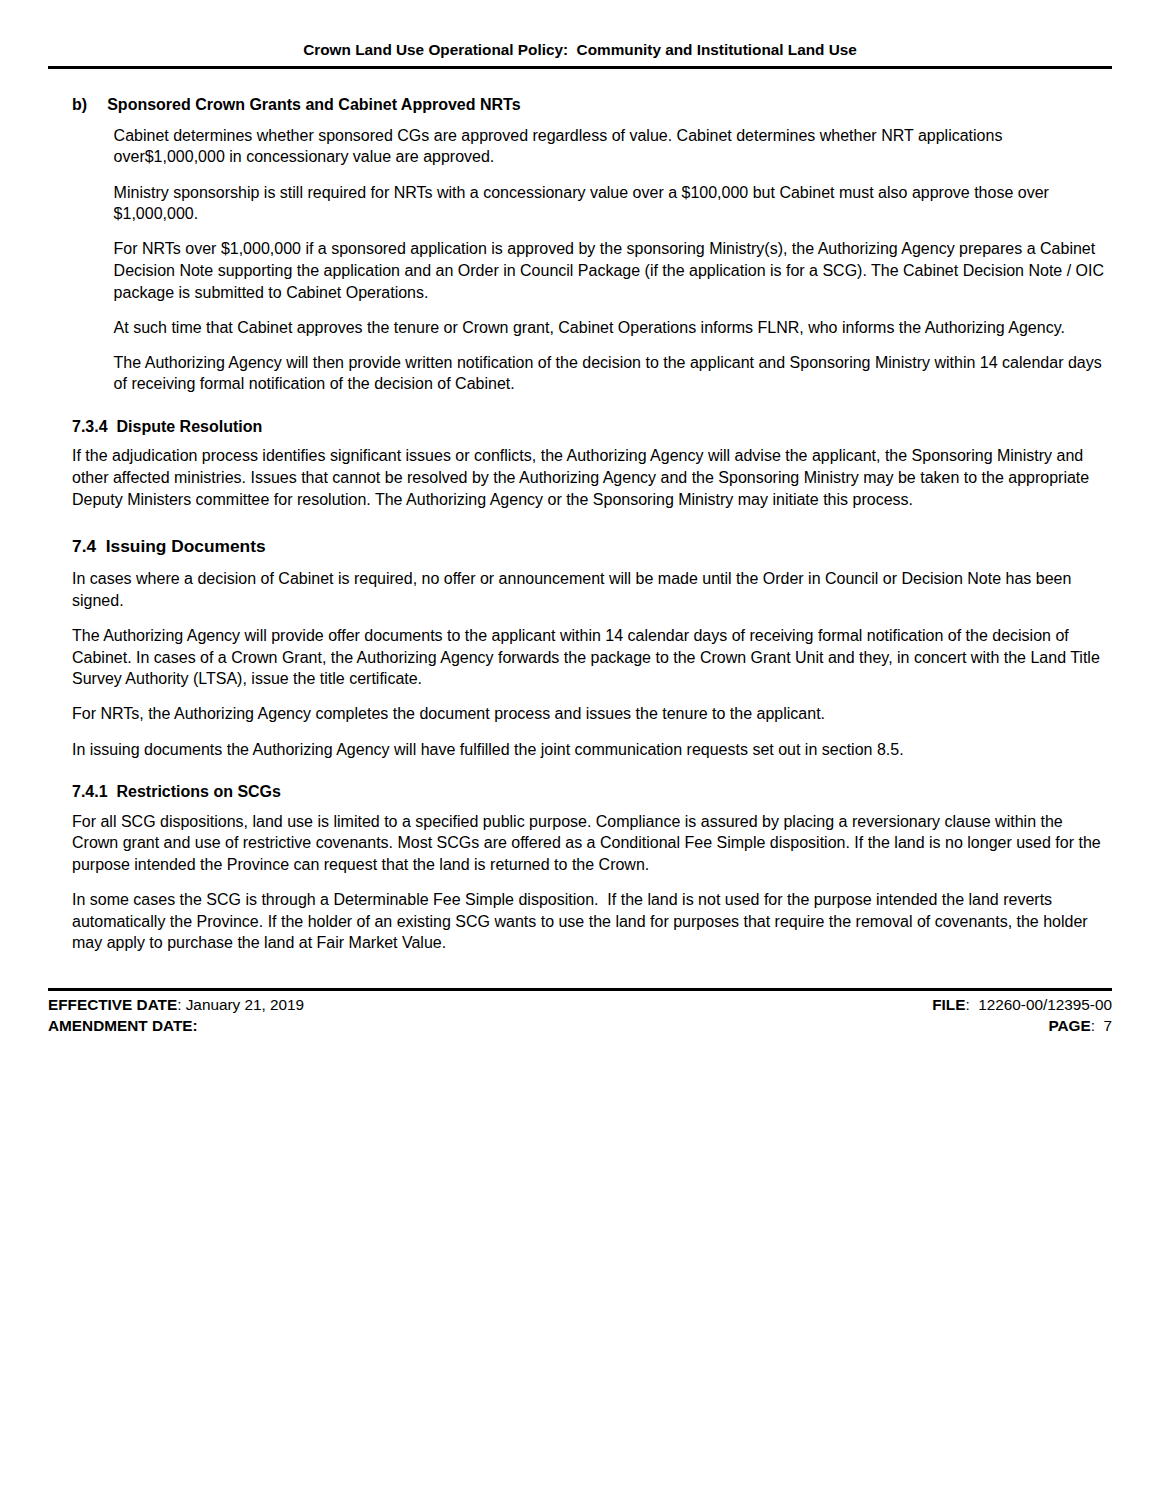Crown Land Use Operational Policy: Community and Institutional Land Use
b) Sponsored Crown Grants and Cabinet Approved NRTs
Cabinet determines whether sponsored CGs are approved regardless of value. Cabinet determines whether NRT applications over$1,000,000 in concessionary value are approved.
Ministry sponsorship is still required for NRTs with a concessionary value over a $100,000 but Cabinet must also approve those over $1,000,000.
For NRTs over $1,000,000 if a sponsored application is approved by the sponsoring Ministry(s), the Authorizing Agency prepares a Cabinet Decision Note supporting the application and an Order in Council Package (if the application is for a SCG). The Cabinet Decision Note / OIC package is submitted to Cabinet Operations.
At such time that Cabinet approves the tenure or Crown grant, Cabinet Operations informs FLNR, who informs the Authorizing Agency.
The Authorizing Agency will then provide written notification of the decision to the applicant and Sponsoring Ministry within 14 calendar days of receiving formal notification of the decision of Cabinet.
7.3.4 Dispute Resolution
If the adjudication process identifies significant issues or conflicts, the Authorizing Agency will advise the applicant, the Sponsoring Ministry and other affected ministries. Issues that cannot be resolved by the Authorizing Agency and the Sponsoring Ministry may be taken to the appropriate Deputy Ministers committee for resolution. The Authorizing Agency or the Sponsoring Ministry may initiate this process.
7.4 Issuing Documents
In cases where a decision of Cabinet is required, no offer or announcement will be made until the Order in Council or Decision Note has been signed.
The Authorizing Agency will provide offer documents to the applicant within 14 calendar days of receiving formal notification of the decision of Cabinet. In cases of a Crown Grant, the Authorizing Agency forwards the package to the Crown Grant Unit and they, in concert with the Land Title Survey Authority (LTSA), issue the title certificate.
For NRTs, the Authorizing Agency completes the document process and issues the tenure to the applicant.
In issuing documents the Authorizing Agency will have fulfilled the joint communication requests set out in section 8.5.
7.4.1 Restrictions on SCGs
For all SCG dispositions, land use is limited to a specified public purpose. Compliance is assured by placing a reversionary clause within the Crown grant and use of restrictive covenants. Most SCGs are offered as a Conditional Fee Simple disposition. If the land is no longer used for the purpose intended the Province can request that the land is returned to the Crown.
In some cases the SCG is through a Determinable Fee Simple disposition. If the land is not used for the purpose intended the land reverts automatically the Province. If the holder of an existing SCG wants to use the land for purposes that require the removal of covenants, the holder may apply to purchase the land at Fair Market Value.
EFFECTIVE DATE: January 21, 2019
AMENDMENT DATE:
FILE: 12260-00/12395-00
PAGE: 7